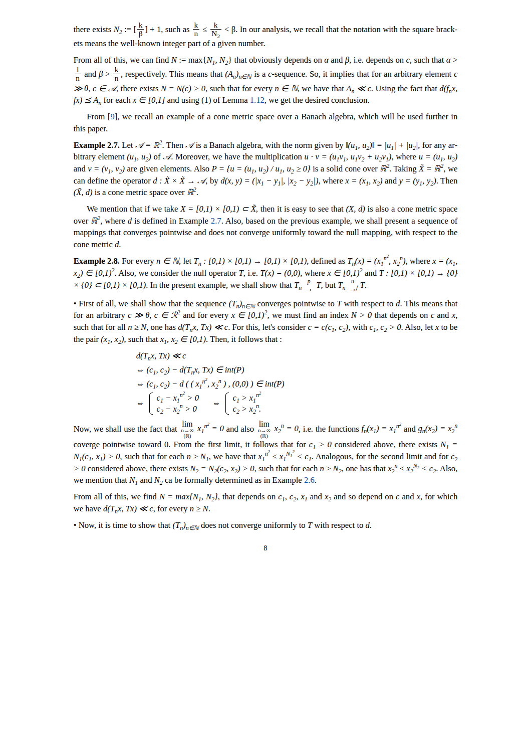there exists N2 := [kβ] + 1, such as kn ≤ kN2 < β. In our analysis, we recall that the notation with the square brackets means the well-known integer part of a given number.
From all of this, we can find N := max{N1, N2} that obviously depends on α and β, i.e. depends on c, such that α > 1 n and β > kn, respectively. This means that (An)n∈ℕ is a c-sequence. So, it implies that for an arbitrary element c ≫ θ, c ∈ 𝒜, there exists N = N(c) > 0, such that for every n ∈ ℕ, we have that An ≪ c. Using the fact that d(fnx, fx) ⪯ An for each x ∈ [0,1] and using (1) of Lemma 1.12, we get the desired conclusion.
From [9], we recall an example of a cone metric space over a Banach algebra, which will be used further in this paper.
Example 2.7. Let 𝒜 = ℝ2. Then 𝒜 is a Banach algebra, with the norm given by ‖(u1, u2)‖ = |u1| + |u2|, for any arbitrary element (u1, u2) of 𝒜. Moreover, we have the multiplication u · v = (u1v1, u1v2 + u2v1), where u = (u1, u2) and v = (v1, v2) are given elements. Also P = {u = (u1, u2) / u1, u2 ≥ 0} is a solid cone over ℝ2. Taking X̃ = ℝ2, we can define the operator d : X̃ × X̃ → 𝒜, by d(x, y) = (|x1 − y1|, |x2 − y2|), where x = (x1, x2) and y = (y1, y2). Then (X̃, d) is a cone metric space over ℝ2.
We mention that if we take X = [0,1) × [0,1) ⊂ X̃, then it is easy to see that (X, d) is also a cone metric space over ℝ2, where d is defined in Example 2.7. Also, based on the previous example, we shall present a sequence of mappings that converges pointwise and does not converge uniformly toward the null mapping, with respect to the cone metric d.
Example 2.8. For every n ∈ ℕ, let Tn : [0,1) × [0,1) → [0,1) × [0,1), defined as Tn(x) = (x1n2, x2n), where x = (x1, x2) ∈ [0,1)2. Also, we consider the null operator T, i.e. T(x) = (0,0), where x ∈ [0,1)2 and T : [0,1) × [0,1) → {0} × {0} ⊂ [0,1) × [0,1). In the present example, we shall show that Tn p→ T, but Tn u↛ T.
• First of all, we shall show that the sequence (Tn)n∈ℕ converges pointwise to T with respect to d. This means that for an arbitrary c ≫ θ, c ∈ ℛ2 and for every x ∈ [0,1)2, we must find an index N > 0 that depends on c and x, such that for all n ≥ N, one has d(Tnx, Tx) ≪ c. For this, let's consider c = c(c1, c2), with c1, c2 > 0. Also, let x to be the pair (x1, x2), such that x1, x2 ∈ [0,1). Then, it follows that :
d(Tnx, Tx) ≪ c
⇔ (c1, c2) − d(Tnx, Tx) ∈ int(P)
⇔ (c1, c2) − d ( ( x1n2, x2n ) , (0,0) ) ∈ int(P)
⇔ c1 − x1n2 > 0 c2 − x2n > 0 ⇔ c1 > x1n2 c2 > x2n.
Now, we shall use the fact that lim n→∞(ℝ) x1n2 = 0 and also lim n→∞(ℝ) x2n = 0, i.e. the functions fn(x1) = x1n2 and gn(x2) = x2n coverge pointwise toward 0. From the first limit, it follows that for c1 > 0 considered above, there exists N1 = N1(c1, x1) > 0, such that for each n ≥ N1, we have that x1n2 ≤ x1N12 < c1. Analogous, for the second limit and for c2 > 0 considered above, there exists N2 = N2(c2, x2) > 0, such that for each n ≥ N2, one has that x2n ≤ x2N2 < c2. Also, we mention that N1 and N2 ca be formally determined as in Example 2.6.
From all of this, we find N = max{N1, N2}, that depends on c1, c2, x1 and x2 and so depend on c and x, for which we have d(Tnx, Tx) ≪ c, for every n ≥ N.
• Now, it is time to show that (Tn)n∈ℕ does not converge uniformly to T with respect to d.
8